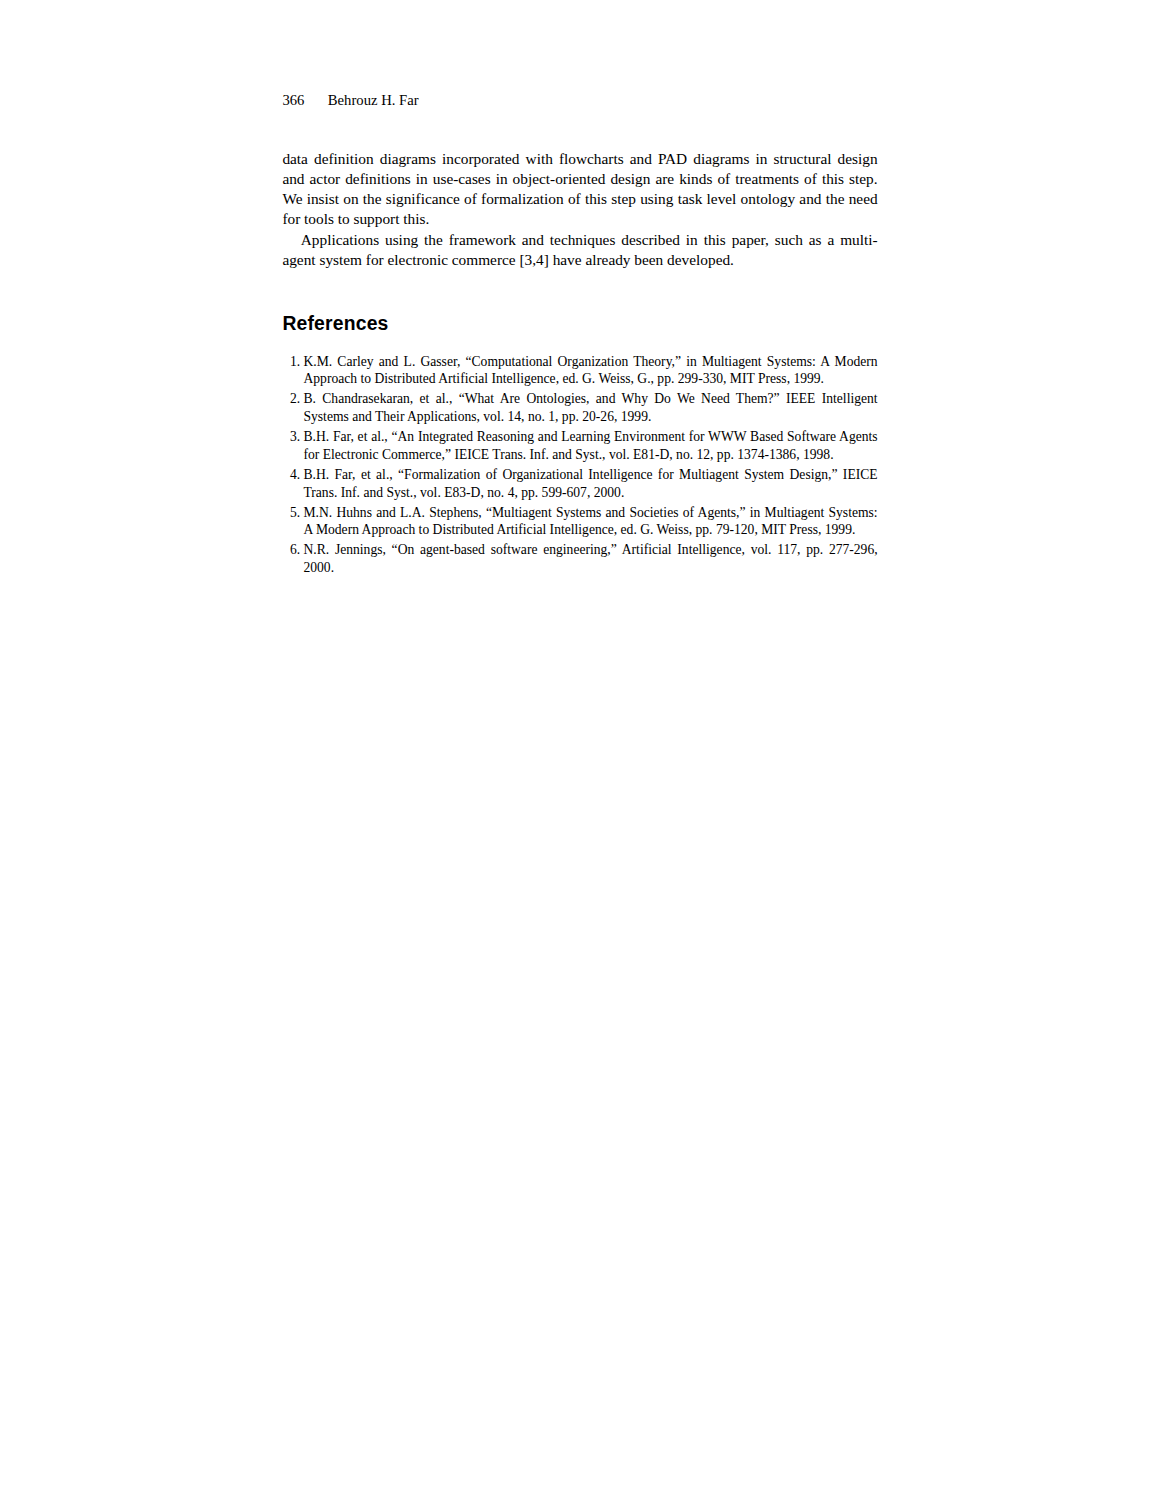366 Behrouz H. Far
data definition diagrams incorporated with flowcharts and PAD diagrams in structural design and actor definitions in use-cases in object-oriented design are kinds of treatments of this step. We insist on the significance of formalization of this step using task level ontology and the need for tools to support this.
Applications using the framework and techniques described in this paper, such as a multi-agent system for electronic commerce [3,4] have already been developed.
References
K.M. Carley and L. Gasser, “Computational Organization Theory,” in Multiagent Systems: A Modern Approach to Distributed Artificial Intelligence, ed. G. Weiss, G., pp. 299-330, MIT Press, 1999.
B. Chandrasekaran, et al., “What Are Ontologies, and Why Do We Need Them?” IEEE Intelligent Systems and Their Applications, vol. 14, no. 1, pp. 20-26, 1999.
B.H. Far, et al., “An Integrated Reasoning and Learning Environment for WWW Based Software Agents for Electronic Commerce,” IEICE Trans. Inf. and Syst., vol. E81-D, no. 12, pp. 1374-1386, 1998.
B.H. Far, et al., “Formalization of Organizational Intelligence for Multiagent System Design,” IEICE Trans. Inf. and Syst., vol. E83-D, no. 4, pp. 599-607, 2000.
M.N. Huhns and L.A. Stephens, “Multiagent Systems and Societies of Agents,” in Multiagent Systems: A Modern Approach to Distributed Artificial Intelligence, ed. G. Weiss, pp. 79-120, MIT Press, 1999.
N.R. Jennings, “On agent-based software engineering,” Artificial Intelligence, vol. 117, pp. 277-296, 2000.